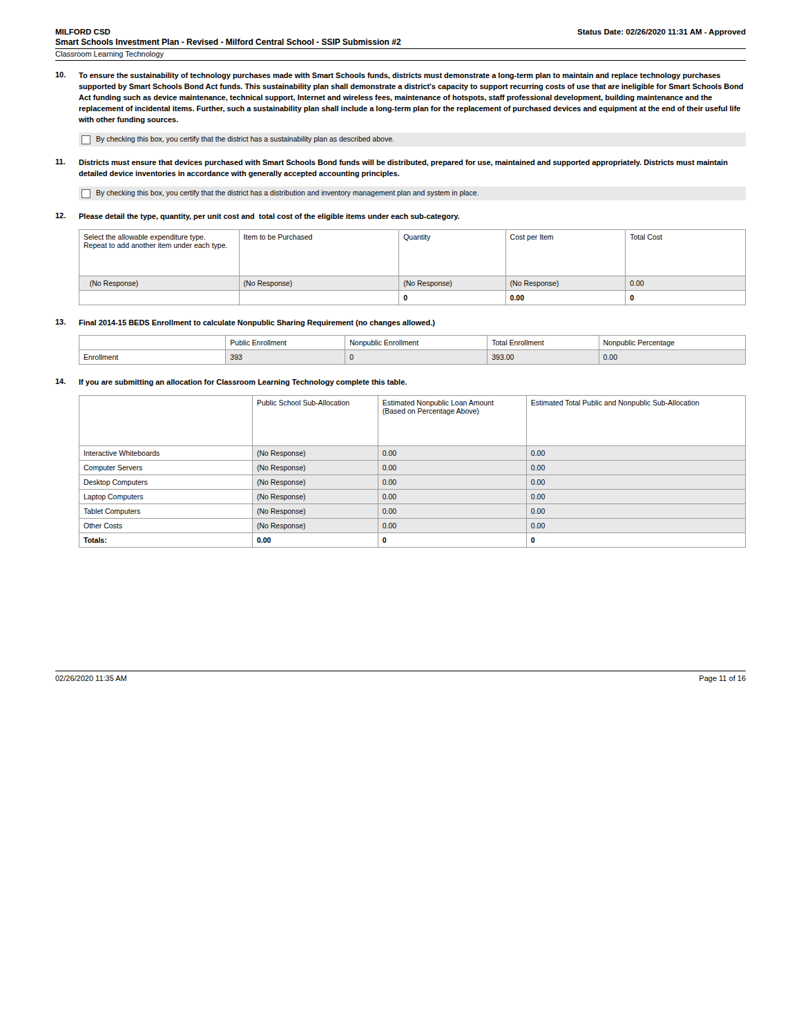MILFORD CSD
Status Date: 02/26/2020 11:31 AM - Approved
Smart Schools Investment Plan - Revised - Milford Central School - SSIP Submission #2
Classroom Learning Technology
10.
To ensure the sustainability of technology purchases made with Smart Schools funds, districts must demonstrate a long-term plan to maintain and replace technology purchases supported by Smart Schools Bond Act funds. This sustainability plan shall demonstrate a district's capacity to support recurring costs of use that are ineligible for Smart Schools Bond Act funding such as device maintenance, technical support, Internet and wireless fees, maintenance of hotspots, staff professional development, building maintenance and the replacement of incidental items. Further, such a sustainability plan shall include a long-term plan for the replacement of purchased devices and equipment at the end of their useful life with other funding sources.
By checking this box, you certify that the district has a sustainability plan as described above.
11.
Districts must ensure that devices purchased with Smart Schools Bond funds will be distributed, prepared for use, maintained and supported appropriately. Districts must maintain detailed device inventories in accordance with generally accepted accounting principles.
By checking this box, you certify that the district has a distribution and inventory management plan and system in place.
12.
Please detail the type, quantity, per unit cost and total cost of the eligible items under each sub-category.
| Select the allowable expenditure type. Repeat to add another item under each type. | Item to be Purchased | Quantity | Cost per Item | Total Cost |
| --- | --- | --- | --- | --- |
| (No Response) | (No Response) | (No Response) | (No Response) | 0.00 |
| | | 0 | 0.00 | 0 |
13.
Final 2014-15 BEDS Enrollment to calculate Nonpublic Sharing Requirement (no changes allowed.)
| | Public Enrollment | Nonpublic Enrollment | Total Enrollment | Nonpublic Percentage |
| --- | --- | --- | --- | --- |
| Enrollment | 393 | 0 | 393.00 | 0.00 |
14.
If you are submitting an allocation for Classroom Learning Technology complete this table.
| | Public School Sub-Allocation | Estimated Nonpublic Loan Amount (Based on Percentage Above) | Estimated Total Public and Nonpublic Sub-Allocation |
| --- | --- | --- | --- |
| Interactive Whiteboards | (No Response) | 0.00 | 0.00 |
| Computer Servers | (No Response) | 0.00 | 0.00 |
| Desktop Computers | (No Response) | 0.00 | 0.00 |
| Laptop Computers | (No Response) | 0.00 | 0.00 |
| Tablet Computers | (No Response) | 0.00 | 0.00 |
| Other Costs | (No Response) | 0.00 | 0.00 |
| Totals: | 0.00 | 0 | 0 |
02/26/2020 11:35 AM
Page 11 of 16